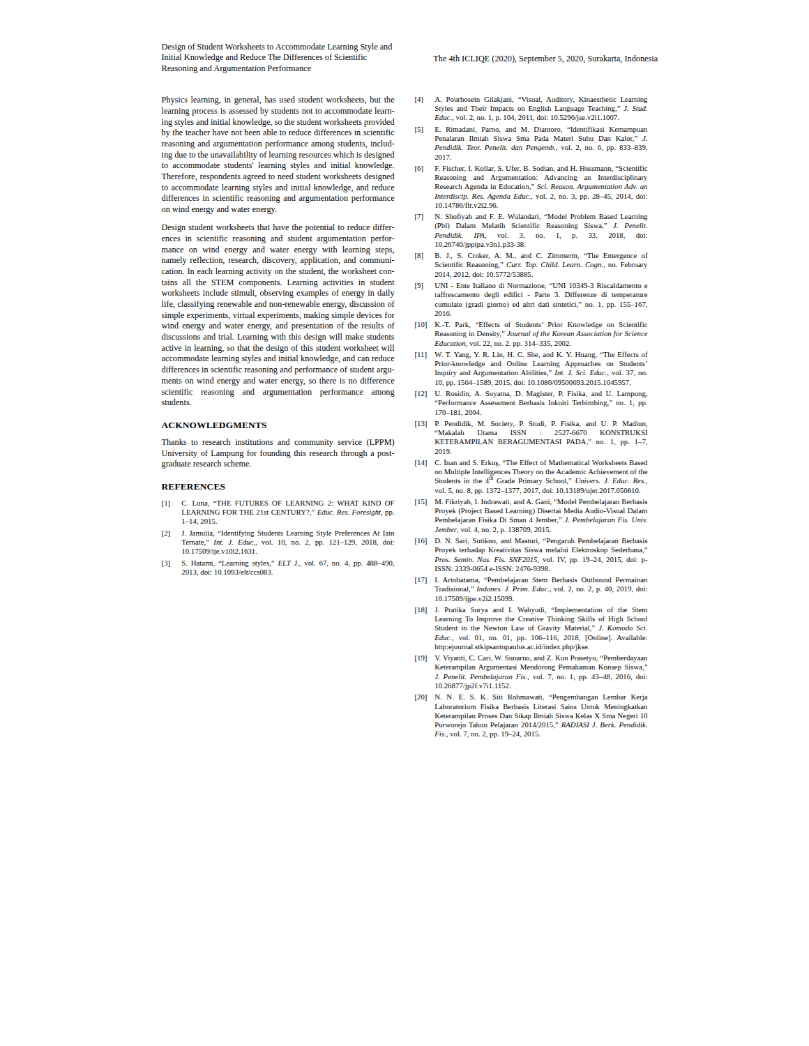Design of Student Worksheets to Accommodate Learning Style and Initial Knowledge and Reduce The Differences of Scientific Reasoning and Argumentation Performance
The 4th ICLIQE (2020), September 5, 2020, Surakarta, Indonesia
Physics learning, in general, has used student worksheets, but the learning process is assessed by students not to accommodate learning styles and initial knowledge, so the student worksheets provided by the teacher have not been able to reduce differences in scientific reasoning and argumentation performance among students, including due to the unavailability of learning resources which is designed to accommodate students' learning styles and initial knowledge. Therefore, respondents agreed to need student worksheets designed to accommodate learning styles and initial knowledge, and reduce differences in scientific reasoning and argumentation performance on wind energy and water energy.
Design student worksheets that have the potential to reduce differences in scientific reasoning and student argumentation performance on wind energy and water energy with learning steps, namely reflection, research, discovery, application, and communication. In each learning activity on the student, the worksheet contains all the STEM components. Learning activities in student worksheets include stimuli, observing examples of energy in daily life, classifying renewable and non-renewable energy, discussion of simple experiments, virtual experiments, making simple devices for wind energy and water energy, and presentation of the results of discussions and trial. Learning with this design will make students active in learning, so that the design of this student worksheet will accommodate learning styles and initial knowledge, and can reduce differences in scientific reasoning and performance of student arguments on wind energy and water energy, so there is no difference scientific reasoning and argumentation performance among students.
ACKNOWLEDGMENTS
Thanks to research institutions and community service (LPPM) University of Lampung for founding this research through a postgraduate research scheme.
REFERENCES
C. Luna, “THE FUTURES OF LEARNING 2: WHAT KIND OF LEARNING FOR THE 21st CENTURY?,” Educ. Res. Foresight, pp. 1–14, 2015.
J. Jamulia, “Identifying Students Learning Style Preferences At Iain Ternate,” Int. J. Educ., vol. 10, no. 2, pp. 121–129, 2018, doi: 10.17509/ije.v10i2.1631.
S. Hatami, “Learning styles,” ELT J., vol. 67, no. 4, pp. 488–490, 2013, doi: 10.1093/elt/ccs083.
A. Pourhosein Gilakjani, “Visual, Auditory, Kinaesthetic Learning Styles and Their Impacts on English Language Teaching,” J. Stud. Educ., vol. 2, no. 1, p. 104, 2011, doi: 10.5296/jse.v2i1.1007.
E. Rimadani, Parno, and M. Diantoro, “Identifikasi Kemampuan Penalaran Ilmiah Siswa Sma Pada Materi Suhu Dan Kalor,” J. Pendidik. Teor. Penelit. dan Pengemb., vol. 2, no. 6, pp. 833–839, 2017.
F. Fischer, I. Kollar, S. Ufer, B. Sodian, and H. Hussmann, “Scientific Reasoning and Argumentation: Advancing an Interdisciplinary Research Agenda in Education,” Sci. Reason. Argumentation Adv. an Interdiscip. Res. Agenda Educ., vol. 2, no. 3, pp. 28–45, 2014, doi: 10.14786/flr.v2i2.96.
N. Shofiyah and F. E. Wulandari, “Model Problem Based Learning (Pbl) Dalam Melatih Scientific Reasoning Siswa,” J. Penelit. Pendidik. IPA, vol. 3, no. 1, p. 33, 2018, doi: 10.26740/jppipa.v3n1.p33-38.
B. J., S. Croker, A. M., and C. Zimmerm, “The Emergence of Scientific Reasoning,” Curr. Top. Child. Learn. Cogn., no. February 2014, 2012, doi: 10.5772/53885.
UNI - Ente Italiano di Normazione, “UNI 10349-3 Riscaldamento e raffrescamento degli edifici - Parte 3. Differenze di temperature cumulate (gradi giorno) ed altri dati sintetici,” no. 1, pp. 155–167, 2016.
K.-T. Park, “Effects of Students’ Prior Knowledge on Scientific Reasoning in Density,” Journal of the Korean Association for Science Education, vol. 22, no. 2. pp. 314–335, 2002.
W. T. Yang, Y. R. Lin, H. C. She, and K. Y. Huang, “The Effects of Prior-knowledge and Online Learning Approaches on Students’ Inquiry and Argumentation Abilities,” Int. J. Sci. Educ., vol. 37, no. 10, pp. 1564–1589, 2015, doi: 10.1080/09500693.2015.1045957.
U. Rosidin, A. Suyatna, D. Magister, P. Fisika, and U. Lampung, “Performance Assessment Berbasis Inkuiri Terbimbing,” no. 1, pp. 170–181, 2004.
P. Pendidik, M. Society, P. Studi, P. Fisika, and U. P. Madiun, “Makalah Utama ISSN : 2527-6670 KONSTRUKSI KETERAMPILAN BERAGUMENTASI PADA,” no. 1, pp. 1–7, 2019.
C. İnan and S. Erkuş, “The Effect of Mathematical Worksheets Based on Multiple Intelligences Theory on the Academic Achievement of the Students in the 4th Grade Primary School,” Univers. J. Educ. Res., vol. 5, no. 8, pp. 1372–1377, 2017, doi: 10.13189/ujer.2017.050810.
M. Fikriyah, I. Indrawati, and A. Gani, “Model Pembelajaran Berbasis Proyek (Project Based Learning) Disertai Media Audio-Visual Dalam Pembelajaran Fisika Di Sman 4 Jember,” J. Pembelajaran Fis. Univ. Jember, vol. 4, no. 2, p. 138709, 2015.
D. N. Sari, Sutikno, and Masturi, “Pengaruh Pembelajaran Berbasis Proyek terhadap Kreativitas Siswa melalui Elektroskop Sederhana,” Pros. Semin. Nas. Fis. SNF2015, vol. IV, pp. 19–24, 2015, doi: p-ISSN: 2339-0654 e-ISSN: 2476-9398.
I. Artobatama, “Pembelajaran Stem Berbasis Outbound Permainan Tradisional,” Indones. J. Prim. Educ., vol. 2, no. 2, p. 40, 2019, doi: 10.17509/ijpe.v2i2.15099.
J. Pratika Surya and I. Wahyudi, “Implementation of the Stem Learning To Improve the Creative Thinking Skills of High School Student in the Newton Law of Gravity Material,” J. Komodo Sci. Educ., vol. 01, no. 01, pp. 106–116, 2018, [Online]. Available: http:ejournal.stkipsantupaulus.ac.id/index.php/jkse.
V. Viyanti, C. Cari, W. Sunarno, and Z. Kun Prasetyo, “Pemberdayaan Keterampilan Argumentasi Mendorong Pemahaman Konsep Siswa,” J. Penelit. Pembelajaran Fis., vol. 7, no. 1, pp. 43–48, 2016, doi: 10.26877/jp2f.v7i1.1152.
N. N. E. S. K. Siti Rohmawati, “Pengembangan Lembar Kerja Laboratorium Fisika Berbasis Literasi Sains Untuk Meningkatkan Keterampilan Proses Dan Sikap Ilmiah Siswa Kelas X Sma Negeri 10 Purworejo Tahun Pelajaran 2014/2015,” RADIASI J. Berk. Pendidik. Fis., vol. 7, no. 2, pp. 19–24, 2015.